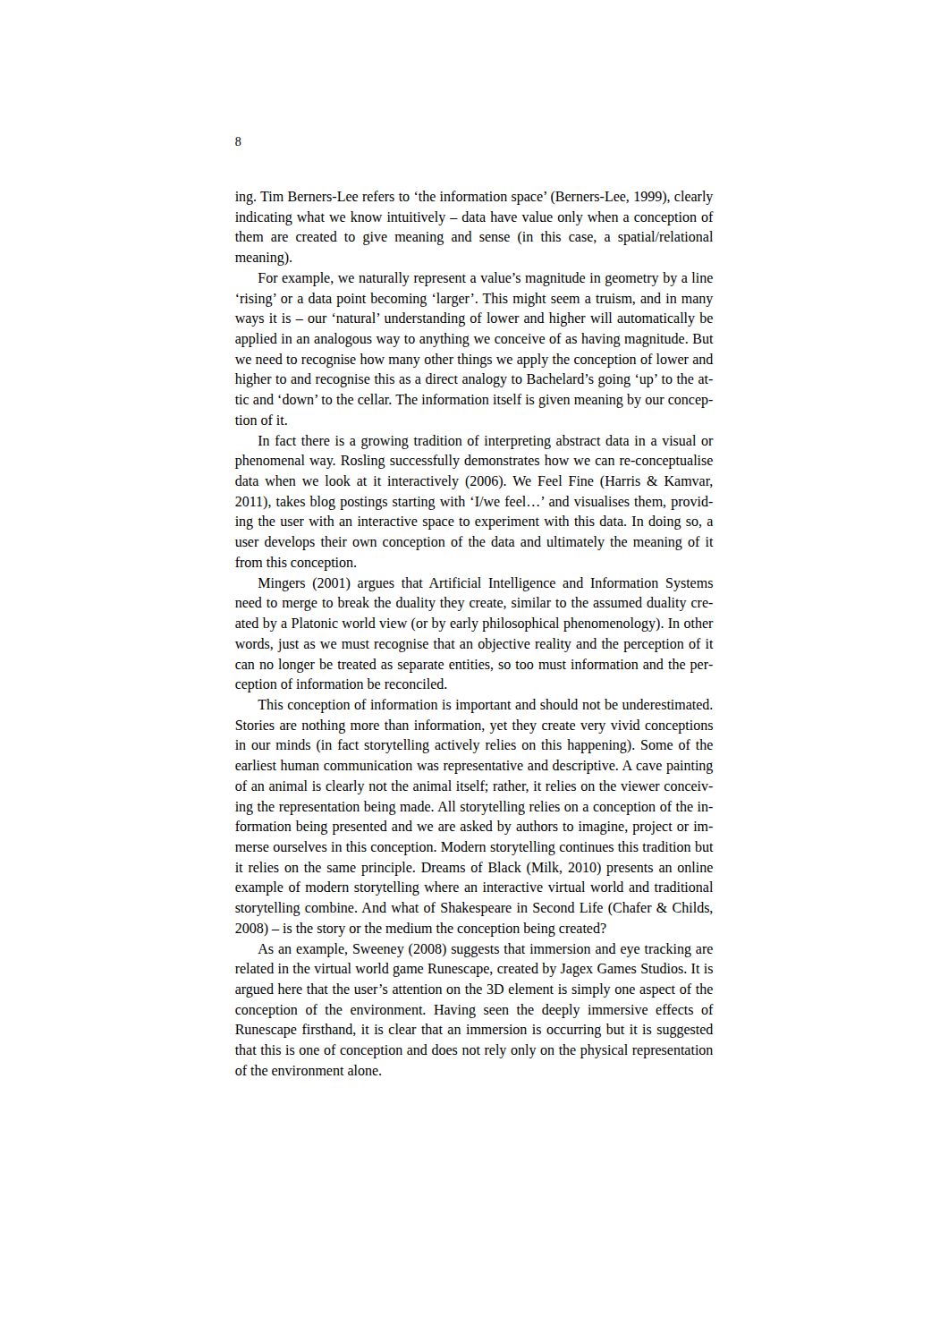8
ing. Tim Berners-Lee refers to ‘the information space’ (Berners-Lee, 1999), clearly indicating what we know intuitively – data have value only when a conception of them are created to give meaning and sense (in this case, a spatial/relational meaning).
For example, we naturally represent a value’s magnitude in geometry by a line ‘rising’ or a data point becoming ‘larger’. This might seem a truism, and in many ways it is – our ‘natural’ understanding of lower and higher will automatically be applied in an analogous way to anything we conceive of as having magnitude. But we need to recognise how many other things we apply the conception of lower and higher to and recognise this as a direct analogy to Bachelard’s going ‘up’ to the attic and ‘down’ to the cellar. The information itself is given meaning by our conception of it.
In fact there is a growing tradition of interpreting abstract data in a visual or phenomenal way. Rosling successfully demonstrates how we can re-conceptualise data when we look at it interactively (2006). We Feel Fine (Harris & Kamvar, 2011), takes blog postings starting with ‘I/we feel…’ and visualises them, providing the user with an interactive space to experiment with this data. In doing so, a user develops their own conception of the data and ultimately the meaning of it from this conception.
Mingers (2001) argues that Artificial Intelligence and Information Systems need to merge to break the duality they create, similar to the assumed duality created by a Platonic world view (or by early philosophical phenomenology). In other words, just as we must recognise that an objective reality and the perception of it can no longer be treated as separate entities, so too must information and the perception of information be reconciled.
This conception of information is important and should not be underestimated. Stories are nothing more than information, yet they create very vivid conceptions in our minds (in fact storytelling actively relies on this happening). Some of the earliest human communication was representative and descriptive. A cave painting of an animal is clearly not the animal itself; rather, it relies on the viewer conceiving the representation being made. All storytelling relies on a conception of the information being presented and we are asked by authors to imagine, project or immerse ourselves in this conception. Modern storytelling continues this tradition but it relies on the same principle. Dreams of Black (Milk, 2010) presents an online example of modern storytelling where an interactive virtual world and traditional storytelling combine. And what of Shakespeare in Second Life (Chafer & Childs, 2008) – is the story or the medium the conception being created?
As an example, Sweeney (2008) suggests that immersion and eye tracking are related in the virtual world game Runescape, created by Jagex Games Studios. It is argued here that the user’s attention on the 3D element is simply one aspect of the conception of the environment. Having seen the deeply immersive effects of Runescape firsthand, it is clear that an immersion is occurring but it is suggested that this is one of conception and does not rely only on the physical representation of the environment alone.